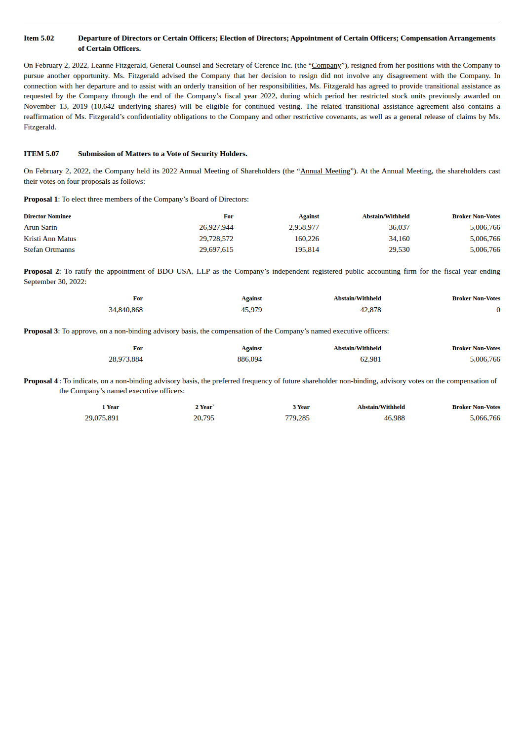Item 5.02
Departure of Directors or Certain Officers; Election of Directors; Appointment of Certain Officers; Compensation Arrangements of Certain Officers.
On February 2, 2022, Leanne Fitzgerald, General Counsel and Secretary of Cerence Inc. (the “Company”), resigned from her positions with the Company to pursue another opportunity. Ms. Fitzgerald advised the Company that her decision to resign did not involve any disagreement with the Company. In connection with her departure and to assist with an orderly transition of her responsibilities, Ms. Fitzgerald has agreed to provide transitional assistance as requested by the Company through the end of the Company’s fiscal year 2022, during which period her restricted stock units previously awarded on November 13, 2019 (10,642 underlying shares) will be eligible for continued vesting. The related transitional assistance agreement also contains a reaffirmation of Ms. Fitzgerald’s confidentiality obligations to the Company and other restrictive covenants, as well as a general release of claims by Ms. Fitzgerald.
ITEM 5.07
Submission of Matters to a Vote of Security Holders.
On February 2, 2022, the Company held its 2022 Annual Meeting of Shareholders (the “Annual Meeting”). At the Annual Meeting, the shareholders cast their votes on four proposals as follows:
Proposal 1: To elect three members of the Company’s Board of Directors:
| Director Nominee | For | Against | Abstain/Withheld | Broker Non-Votes |
| --- | --- | --- | --- | --- |
| Arun Sarin | 26,927,944 | 2,958,977 | 36,037 | 5,006,766 |
| Kristi Ann Matus | 29,728,572 | 160,226 | 34,160 | 5,006,766 |
| Stefan Ortmanns | 29,697,615 | 195,814 | 29,530 | 5,006,766 |
Proposal 2: To ratify the appointment of BDO USA, LLP as the Company’s independent registered public accounting firm for the fiscal year ending September 30, 2022:
| For | Against | Abstain/Withheld | Broker Non-Votes |
| --- | --- | --- | --- |
| 34,840,868 | 45,979 | 42,878 | 0 |
Proposal 3: To approve, on a non-binding advisory basis, the compensation of the Company’s named executive officers:
| For | Against | Abstain/Withheld | Broker Non-Votes |
| --- | --- | --- | --- |
| 28,973,884 | 886,094 | 62,981 | 5,006,766 |
Proposal 4
: To indicate, on a non-binding advisory basis, the preferred frequency of future shareholder non-binding, advisory votes on the compensation of the Company’s named executive officers:
| 1 Year | 2 Year` | 3 Year | Abstain/Withheld | Broker Non-Votes |
| --- | --- | --- | --- | --- |
| 29,075,891 | 20,795 | 779,285 | 46,988 | 5,066,766 |